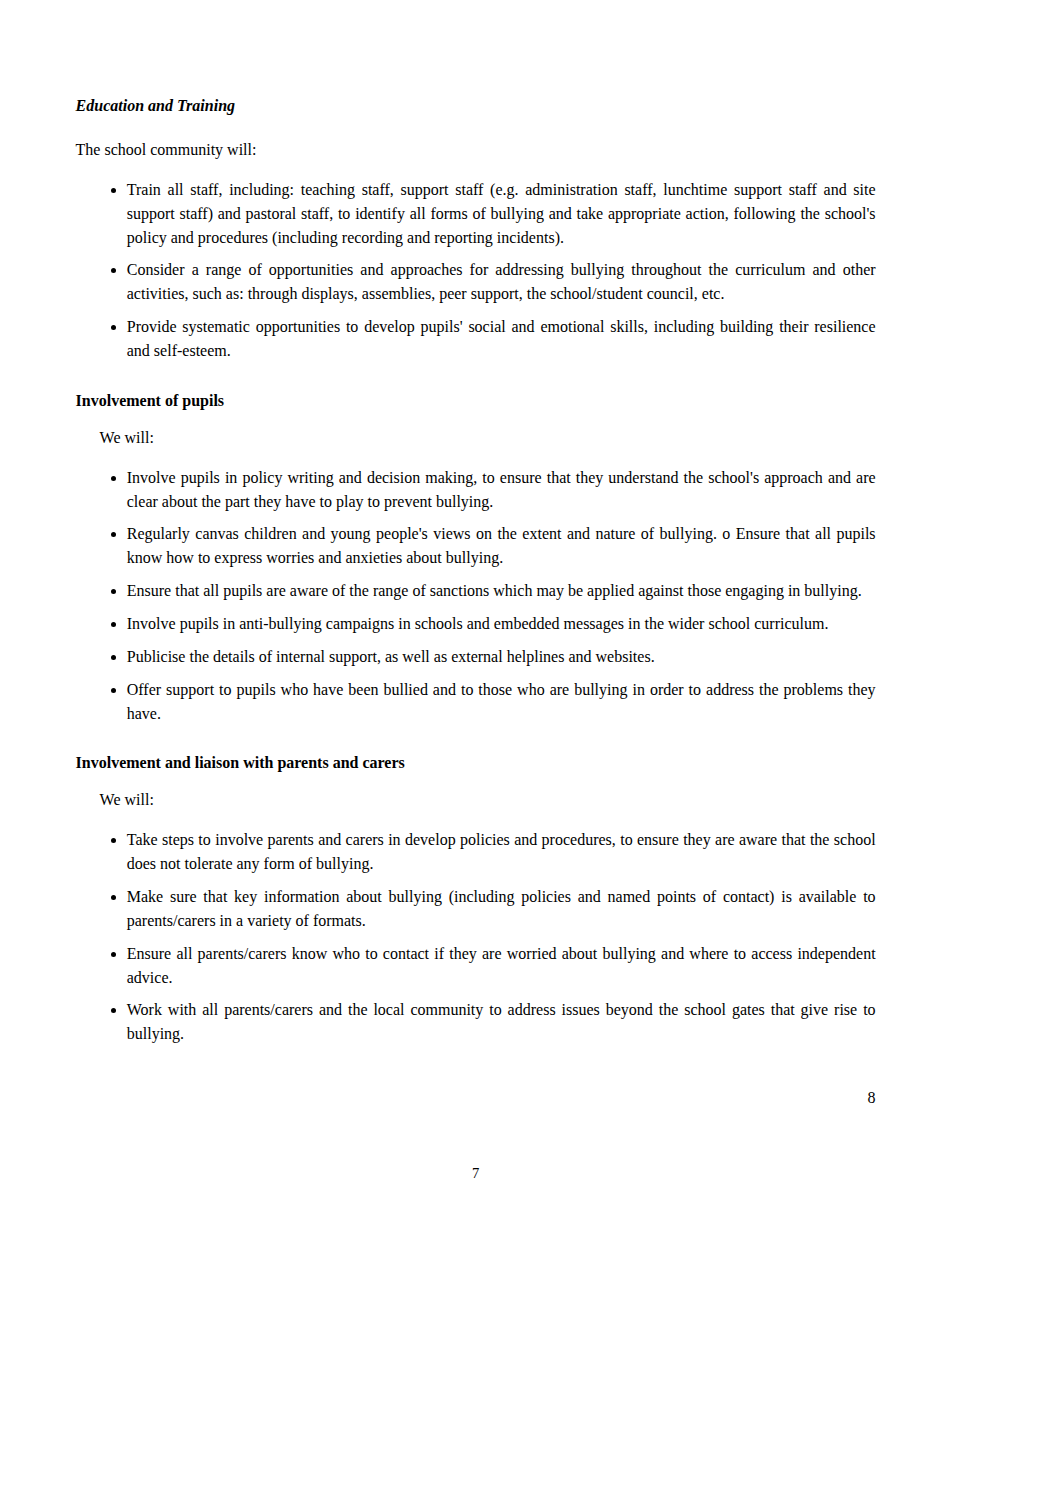Education and Training
The school community will:
Train all staff, including: teaching staff, support staff (e.g. administration staff, lunchtime support staff and site support staff) and pastoral staff, to identify all forms of bullying and take appropriate action, following the school's policy and procedures (including recording and reporting incidents).
Consider a range of opportunities and approaches for addressing bullying throughout the curriculum and other activities, such as: through displays, assemblies, peer support, the school/student council, etc.
Provide systematic opportunities to develop pupils' social and emotional skills, including building their resilience and self-esteem.
Involvement of pupils
We will:
Involve pupils in policy writing and decision making, to ensure that they understand the school's approach and are clear about the part they have to play to prevent bullying.
Regularly canvas children and young people's views on the extent and nature of bullying. o Ensure that all pupils know how to express worries and anxieties about bullying.
Ensure that all pupils are aware of the range of sanctions which may be applied against those engaging in bullying.
Involve pupils in anti-bullying campaigns in schools and embedded messages in the wider school curriculum.
Publicise the details of internal support, as well as external helplines and websites.
Offer support to pupils who have been bullied and to those who are bullying in order to address the problems they have.
Involvement and liaison with parents and carers
We will:
Take steps to involve parents and carers in develop policies and procedures, to ensure they are aware that the school does not tolerate any form of bullying.
Make sure that key information about bullying (including policies and named points of contact) is available to parents/carers in a variety of formats.
Ensure all parents/carers know who to contact if they are worried about bullying and where to access independent advice.
Work with all parents/carers and the local community to address issues beyond the school gates that give rise to bullying.
8
7